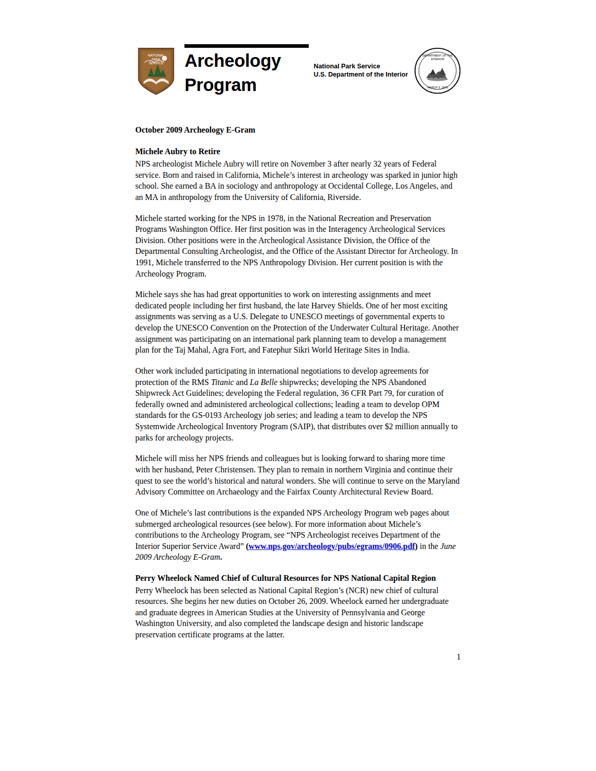NATIONAL PARK SERVICE
Archeology Program
National Park Service
U.S. Department of the Interior
DEPARTMENT OF THE INTERIOR MARCH 3, 1849
October 2009 Archeology E-Gram
Michele Aubry to Retire
NPS archeologist Michele Aubry will retire on November 3 after nearly 32 years of Federal service. Born and raised in California, Michele’s interest in archeology was sparked in junior high school. She earned a BA in sociology and anthropology at Occidental College, Los Angeles, and an MA in anthropology from the University of California, Riverside.
Michele started working for the NPS in 1978, in the National Recreation and Preservation Programs Washington Office. Her first position was in the Interagency Archeological Services Division. Other positions were in the Archeological Assistance Division, the Office of the Departmental Consulting Archeologist, and the Office of the Assistant Director for Archeology. In 1991, Michele transferred to the NPS Anthropology Division. Her current position is with the Archeology Program.
Michele says she has had great opportunities to work on interesting assignments and meet dedicated people including her first husband, the late Harvey Shields. One of her most exciting assignments was serving as a U.S. Delegate to UNESCO meetings of governmental experts to develop the UNESCO Convention on the Protection of the Underwater Cultural Heritage. Another assignment was participating on an international park planning team to develop a management plan for the Taj Mahal, Agra Fort, and Fatephur Sikri World Heritage Sites in India.
Other work included participating in international negotiations to develop agreements for protection of the RMS Titanic and La Belle shipwrecks; developing the NPS Abandoned Shipwreck Act Guidelines; developing the Federal regulation, 36 CFR Part 79, for curation of federally owned and administered archeological collections; leading a team to develop OPM standards for the GS-0193 Archeology job series; and leading a team to develop the NPS Systemwide Archeological Inventory Program (SAIP), that distributes over $2 million annually to parks for archeology projects.
Michele will miss her NPS friends and colleagues but is looking forward to sharing more time with her husband, Peter Christensen. They plan to remain in northern Virginia and continue their quest to see the world’s historical and natural wonders. She will continue to serve on the Maryland Advisory Committee on Archaeology and the Fairfax County Architectural Review Board.
One of Michele’s last contributions is the expanded NPS Archeology Program web pages about submerged archeological resources (see below). For more information about Michele’s contributions to the Archeology Program, see “NPS Archeologist receives Department of the Interior Superior Service Award” (www.nps.gov/archeology/pubs/egrams/0906.pdf) in the June 2009 Archeology E-Gram.
Perry Wheelock Named Chief of Cultural Resources for NPS National Capital Region
Perry Wheelock has been selected as National Capital Region’s (NCR) new chief of cultural resources. She begins her new duties on October 26, 2009. Wheelock earned her undergraduate and graduate degrees in American Studies at the University of Pennsylvania and George Washington University, and also completed the landscape design and historic landscape preservation certificate programs at the latter.
1